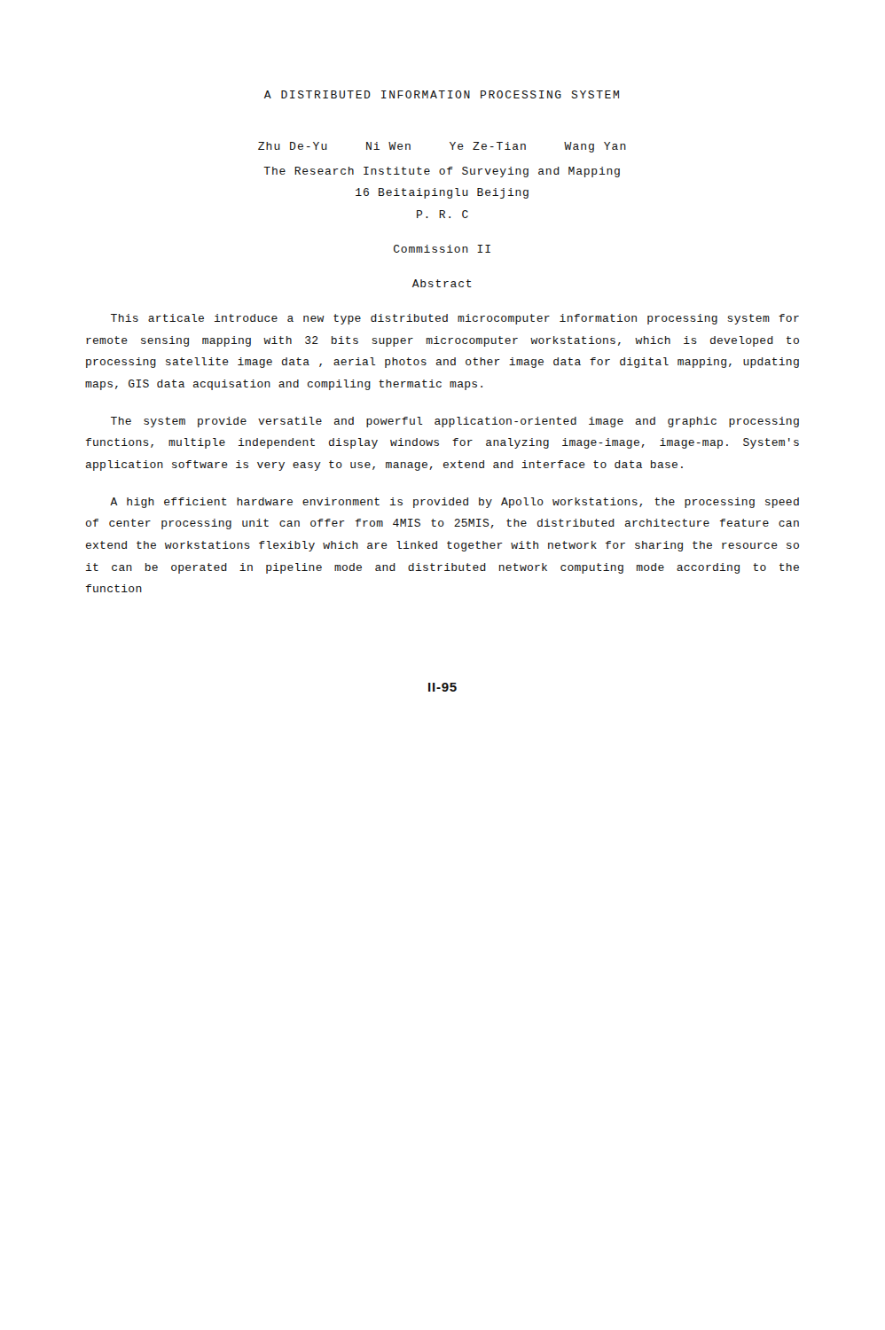A DISTRIBUTED INFORMATION PROCESSING SYSTEM
Zhu De-Yu Ni Wen Ye Ze-Tian Wang Yan
The Research Institute of Surveying and Mapping
16 Beitaipinglu Beijing
P. R. C
Commission II
Abstract
This articale introduce a new type distributed microcomputer information processing system for remote sensing mapping with 32 bits supper microcomputer workstations, which is developed to processing satellite image data , aerial photos and other image data for digital mapping, updating maps, GIS data acquisation and compiling thermatic maps.
The system provide versatile and powerful application-oriented image and graphic processing functions, multiple independent display windows for analyzing image-image, image-map. System's application software is very easy to use, manage, extend and interface to data base.
A high efficient hardware environment is provided by Apollo workstations, the processing speed of center processing unit can offer from 4MIS to 25MIS, the distributed architecture feature can extend the workstations flexibly which are linked together with network for sharing the resource so it can be operated in pipeline mode and distributed network computing mode according to the function
II-95